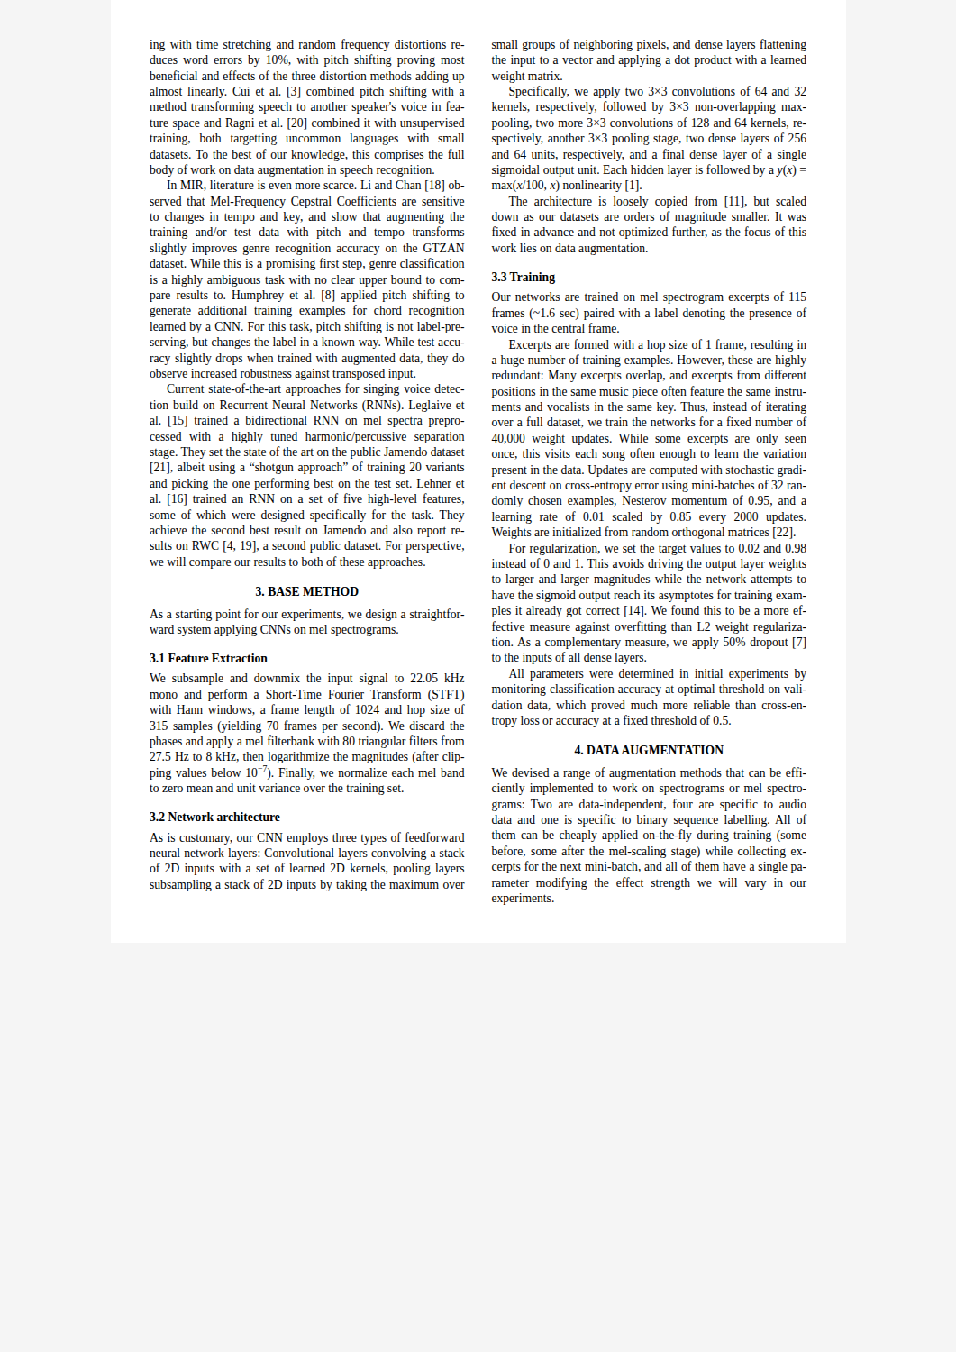ing with time stretching and random frequency distortions reduces word errors by 10%, with pitch shifting proving most beneficial and effects of the three distortion methods adding up almost linearly. Cui et al. [3] combined pitch shifting with a method transforming speech to another speaker's voice in feature space and Ragni et al. [20] combined it with unsupervised training, both targetting uncommon languages with small datasets. To the best of our knowledge, this comprises the full body of work on data augmentation in speech recognition.
In MIR, literature is even more scarce. Li and Chan [18] observed that Mel-Frequency Cepstral Coefficients are sensitive to changes in tempo and key, and show that augmenting the training and/or test data with pitch and tempo transforms slightly improves genre recognition accuracy on the GTZAN dataset. While this is a promising first step, genre classification is a highly ambiguous task with no clear upper bound to compare results to. Humphrey et al. [8] applied pitch shifting to generate additional training examples for chord recognition learned by a CNN. For this task, pitch shifting is not label-preserving, but changes the label in a known way. While test accuracy slightly drops when trained with augmented data, they do observe increased robustness against transposed input.
Current state-of-the-art approaches for singing voice detection build on Recurrent Neural Networks (RNNs). Leglaive et al. [15] trained a bidirectional RNN on mel spectra preprocessed with a highly tuned harmonic/percussive separation stage. They set the state of the art on the public Jamendo dataset [21], albeit using a “shotgun approach” of training 20 variants and picking the one performing best on the test set. Lehner et al. [16] trained an RNN on a set of five high-level features, some of which were designed specifically for the task. They achieve the second best result on Jamendo and also report results on RWC [4, 19], a second public dataset. For perspective, we will compare our results to both of these approaches.
3. BASE METHOD
As a starting point for our experiments, we design a straightforward system applying CNNs on mel spectrograms.
3.1 Feature Extraction
We subsample and downmix the input signal to 22.05 kHz mono and perform a Short-Time Fourier Transform (STFT) with Hann windows, a frame length of 1024 and hop size of 315 samples (yielding 70 frames per second). We discard the phases and apply a mel filterbank with 80 triangular filters from 27.5 Hz to 8 kHz, then logarithmize the magnitudes (after clipping values below 10−7). Finally, we normalize each mel band to zero mean and unit variance over the training set.
3.2 Network architecture
As is customary, our CNN employs three types of feedforward neural network layers: Convolutional layers convolving a stack of 2D inputs with a set of learned 2D kernels, pooling layers subsampling a stack of 2D inputs by taking the maximum over small groups of neighboring pixels, and dense layers flattening the input to a vector and applying a dot product with a learned weight matrix.
Specifically, we apply two 3×3 convolutions of 64 and 32 kernels, respectively, followed by 3×3 non-overlapping max-pooling, two more 3×3 convolutions of 128 and 64 kernels, respectively, another 3×3 pooling stage, two dense layers of 256 and 64 units, respectively, and a final dense layer of a single sigmoidal output unit. Each hidden layer is followed by a y(x) = max(x/100, x) nonlinearity [1].
The architecture is loosely copied from [11], but scaled down as our datasets are orders of magnitude smaller. It was fixed in advance and not optimized further, as the focus of this work lies on data augmentation.
3.3 Training
Our networks are trained on mel spectrogram excerpts of 115 frames (~1.6 sec) paired with a label denoting the presence of voice in the central frame.
Excerpts are formed with a hop size of 1 frame, resulting in a huge number of training examples. However, these are highly redundant: Many excerpts overlap, and excerpts from different positions in the same music piece often feature the same instruments and vocalists in the same key. Thus, instead of iterating over a full dataset, we train the networks for a fixed number of 40,000 weight updates. While some excerpts are only seen once, this visits each song often enough to learn the variation present in the data. Updates are computed with stochastic gradient descent on cross-entropy error using mini-batches of 32 randomly chosen examples, Nesterov momentum of 0.95, and a learning rate of 0.01 scaled by 0.85 every 2000 updates. Weights are initialized from random orthogonal matrices [22].
For regularization, we set the target values to 0.02 and 0.98 instead of 0 and 1. This avoids driving the output layer weights to larger and larger magnitudes while the network attempts to have the sigmoid output reach its asymptotes for training examples it already got correct [14]. We found this to be a more effective measure against overfitting than L2 weight regularization. As a complementary measure, we apply 50% dropout [7] to the inputs of all dense layers.
All parameters were determined in initial experiments by monitoring classification accuracy at optimal threshold on validation data, which proved much more reliable than cross-entropy loss or accuracy at a fixed threshold of 0.5.
4. DATA AUGMENTATION
We devised a range of augmentation methods that can be efficiently implemented to work on spectrograms or mel spectrograms: Two are data-independent, four are specific to audio data and one is specific to binary sequence labelling. All of them can be cheaply applied on-the-fly during training (some before, some after the mel-scaling stage) while collecting excerpts for the next mini-batch, and all of them have a single parameter modifying the effect strength we will vary in our experiments.